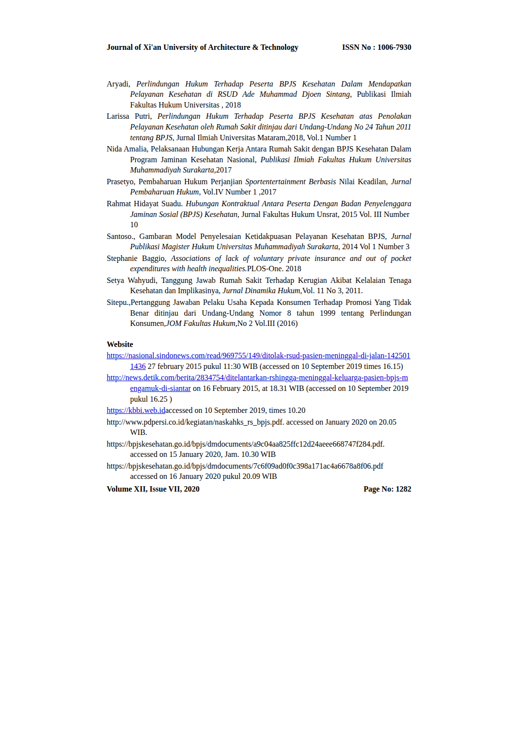Journal of Xi'an University of Architecture & Technology
ISSN No : 1006-7930
Aryadi, Perlindungan Hukum Terhadap Peserta BPJS Kesehatan Dalam Mendapatkan Pelayanan Kesehatan di RSUD Ade Muhammad Djoen Sintang, Publikasi Ilmiah Fakultas Hukum Universitas , 2018
Larissa Putri, Perlindungan Hukum Terhadap Peserta BPJS Kesehatan atas Penolakan Pelayanan Kesehatan oleh Rumah Sakit ditinjau dari Undang-Undang No 24 Tahun 2011 tentang BPJS, Jurnal Ilmiah Universitas Mataram,2018, Vol.1 Number 1
Nida Amalia, Pelaksanaan Hubungan Kerja Antara Rumah Sakit dengan BPJS Kesehatan Dalam Program Jaminan Kesehatan Nasional, Publikasi Ilmiah Fakultas Hukum Universitas Muhammadiyah Surakarta, 2017
Prasetyo, Pembaharuan Hukum Perjanjian Sportentertainment Berbasis Nilai Keadilan, Jurnal Pembaharuan Hukum, Vol.IV Number 1 ,2017
Rahmat Hidayat Suadu. Hubungan Kontraktual Antara Peserta Dengan Badan Penyelenggara Jaminan Sosial (BPJS) Kesehatan, Jurnal Fakultas Hukum Unsrat, 2015 Vol. III Number 10
Santoso., Gambaran Model Penyelesaian Ketidakpuasan Pelayanan Kesehatan BPJS, Jurnal Publikasi Magister Hukum Universitas Muhammadiyah Surakarta, 2014 Vol 1 Number 3
Stephanie Baggio, Associations of lack of voluntary private insurance and out of pocket expenditures with health inequalities. PLOS-One. 2018
Setya Wahyudi, Tanggung Jawab Rumah Sakit Terhadap Kerugian Akibat Kelalaian Tenaga Kesehatan dan Implikasinya, Jurnal Dinamika Hukum, Vol. 11 No 3, 2011.
Sitepu.,Pertanggung Jawaban Pelaku Usaha Kepada Konsumen Terhadap Promosi Yang Tidak Benar ditinjau dari Undang-Undang Nomor 8 tahun 1999 tentang Perlindungan Konsumen,JOM Fakultas Hukum, No 2 Vol.III (2016)
Website
https://nasional.sindonews.com/read/969755/149/ditolak-rsud-pasien-meninggal-di-jalan-1425011436 27 february 2015 pukul 11:30 WIB (accessed on 10 September 2019 times 16.15)
http://news.detik.com/berita/2834754/ditelantarkan-rshingga-meninggal-keluarga-pasien-bpjs-mengamuk-di-siantar on 16 February 2015, at 18.31 WIB (accessed on 10 September 2019 pukul 16.25 )
https://kbbi.web.idaccessed on 10 September 2019, times 10.20
http://www.pdpersi.co.id/kegiatan/naskahks_rs_bpjs.pdf. accessed on January 2020 on 20.05 WIB.
https://bpjskesehatan.go.id/bpjs/dmdocuments/a9c04aa825ffc12d24aeee668747f284.pdf. accessed on 15 January 2020, Jam. 10.30 WIB
https://bpjskesehatan.go.id/bpjs/dmdocuments/7c6f09ad0f0c398a171ac4a6678a8f06.pdf accessed on 16 January 2020 pukul 20.09 WIB
Volume XII, Issue VII, 2020
Page No: 1282